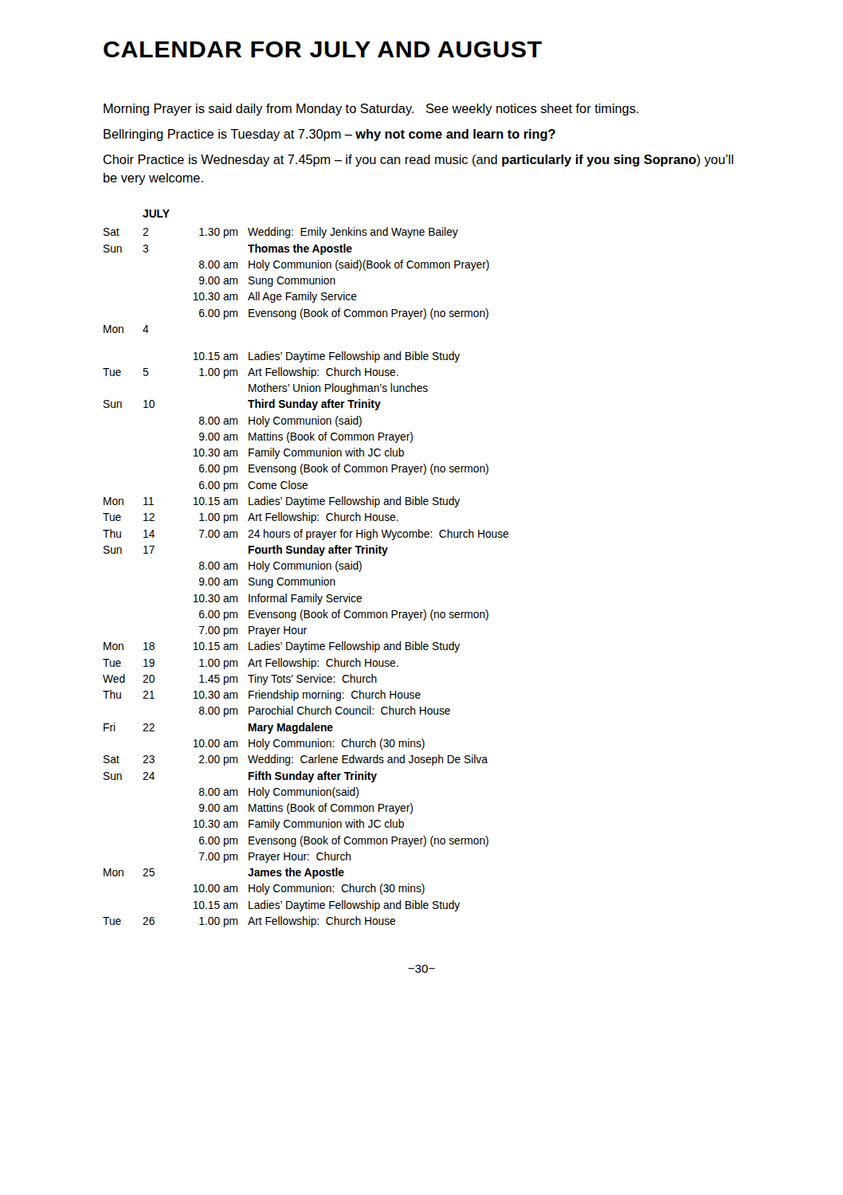CALENDAR FOR JULY AND AUGUST
Morning Prayer is said daily from Monday to Saturday. See weekly notices sheet for timings.
Bellringing Practice is Tuesday at 7.30pm – why not come and learn to ring?
Choir Practice is Wednesday at 7.45pm – if you can read music (and particularly if you sing Soprano) you’ll be very welcome.
| | JULY | | |
| --- | --- | --- | --- |
| Sat | 2 | 1.30 pm | Wedding: Emily Jenkins and Wayne Bailey |
| Sun | 3 | | Thomas the Apostle |
| | | 8.00 am | Holy Communion (said)(Book of Common Prayer) |
| | | 9.00 am | Sung Communion |
| | | 10.30 am | All Age Family Service |
| | | 6.00 pm | Evensong (Book of Common Prayer) (no sermon) |
| Mon | 4 | | |
| | | 10.15 am | Ladies’ Daytime Fellowship and Bible Study |
| Tue | 5 | 1.00 pm | Art Fellowship: Church House. |
| | | | Mothers’ Union Ploughman’s lunches |
| Sun | 10 | | Third Sunday after Trinity |
| | | 8.00 am | Holy Communion (said) |
| | | 9.00 am | Mattins (Book of Common Prayer) |
| | | 10.30 am | Family Communion with JC club |
| | | 6.00 pm | Evensong (Book of Common Prayer) (no sermon) |
| | | 6.00 pm | Come Close |
| Mon | 11 | 10.15 am | Ladies’ Daytime Fellowship and Bible Study |
| Tue | 12 | 1.00 pm | Art Fellowship: Church House. |
| Thu | 14 | 7.00 am | 24 hours of prayer for High Wycombe: Church House |
| Sun | 17 | | Fourth Sunday after Trinity |
| | | 8.00 am | Holy Communion (said) |
| | | 9.00 am | Sung Communion |
| | | 10.30 am | Informal Family Service |
| | | 6.00 pm | Evensong (Book of Common Prayer) (no sermon) |
| | | 7.00 pm | Prayer Hour |
| Mon | 18 | 10.15 am | Ladies’ Daytime Fellowship and Bible Study |
| Tue | 19 | 1.00 pm | Art Fellowship: Church House. |
| Wed | 20 | 1.45 pm | Tiny Tots’ Service: Church |
| Thu | 21 | 10.30 am | Friendship morning: Church House |
| | | 8.00 pm | Parochial Church Council: Church House |
| Fri | 22 | | Mary Magdalene |
| | | 10.00 am | Holy Communion: Church (30 mins) |
| Sat | 23 | 2.00 pm | Wedding: Carlene Edwards and Joseph De Silva |
| Sun | 24 | | Fifth Sunday after Trinity |
| | | 8.00 am | Holy Communion(said) |
| | | 9.00 am | Mattins (Book of Common Prayer) |
| | | 10.30 am | Family Communion with JC club |
| | | 6.00 pm | Evensong (Book of Common Prayer) (no sermon) |
| | | 7.00 pm | Prayer Hour: Church |
| Mon | 25 | | James the Apostle |
| | | 10.00 am | Holy Communion: Church (30 mins) |
| | | 10.15 am | Ladies’ Daytime Fellowship and Bible Study |
| Tue | 26 | 1.00 pm | Art Fellowship: Church House |
−30−